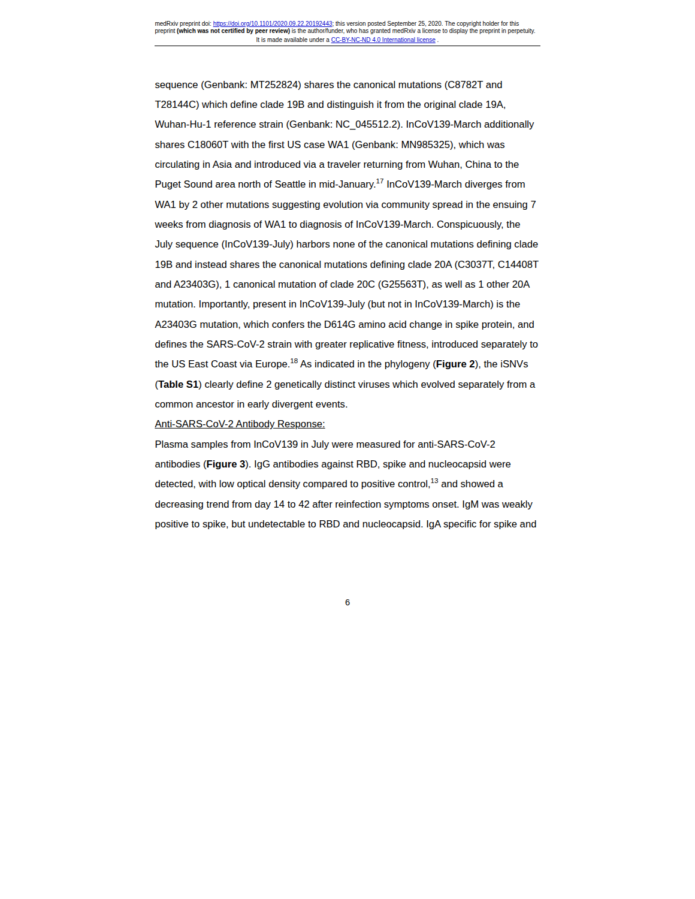medRxiv preprint doi: https://doi.org/10.1101/2020.09.22.20192443; this version posted September 25, 2020. The copyright holder for this
preprint (which was not certified by peer review) is the author/funder, who has granted medRxiv a license to display the preprint in perpetuity.
It is made available under a CC-BY-NC-ND 4.0 International license .
sequence (Genbank: MT252824) shares the canonical mutations (C8782T and T28144C) which define clade 19B and distinguish it from the original clade 19A, Wuhan-Hu-1 reference strain (Genbank: NC_045512.2). InCoV139-March additionally shares C18060T with the first US case WA1 (Genbank: MN985325), which was circulating in Asia and introduced via a traveler returning from Wuhan, China to the Puget Sound area north of Seattle in mid-January.17 InCoV139-March diverges from WA1 by 2 other mutations suggesting evolution via community spread in the ensuing 7 weeks from diagnosis of WA1 to diagnosis of InCoV139-March. Conspicuously, the July sequence (InCoV139-July) harbors none of the canonical mutations defining clade 19B and instead shares the canonical mutations defining clade 20A (C3037T, C14408T and A23403G), 1 canonical mutation of clade 20C (G25563T), as well as 1 other 20A mutation. Importantly, present in InCoV139-July (but not in InCoV139-March) is the A23403G mutation, which confers the D614G amino acid change in spike protein, and defines the SARS-CoV-2 strain with greater replicative fitness, introduced separately to the US East Coast via Europe.18 As indicated in the phylogeny (Figure 2), the iSNVs (Table S1) clearly define 2 genetically distinct viruses which evolved separately from a common ancestor in early divergent events.
Anti-SARS-CoV-2 Antibody Response:
Plasma samples from InCoV139 in July were measured for anti-SARS-CoV-2 antibodies (Figure 3). IgG antibodies against RBD, spike and nucleocapsid were detected, with low optical density compared to positive control,13 and showed a decreasing trend from day 14 to 42 after reinfection symptoms onset. IgM was weakly positive to spike, but undetectable to RBD and nucleocapsid. IgA specific for spike and
6